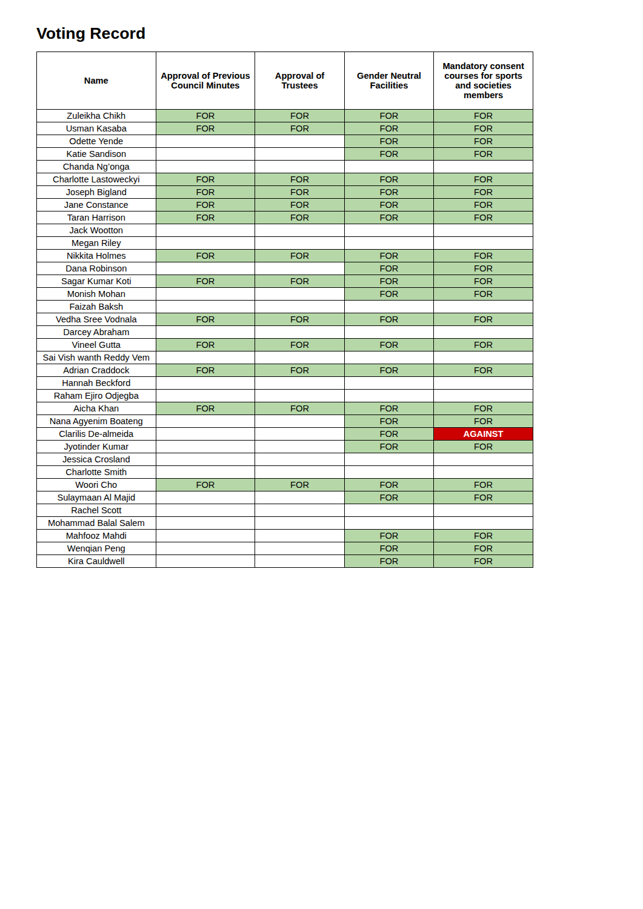Voting Record
| Name | Approval of Previous Council Minutes | Approval of Trustees | Gender Neutral Facilities | Mandatory consent courses for sports and societies members |
| --- | --- | --- | --- | --- |
| Zuleikha Chikh | FOR | FOR | FOR | FOR |
| Usman Kasaba | FOR | FOR | FOR | FOR |
| Odette Yende | | | FOR | FOR |
| Katie Sandison | | | FOR | FOR |
| Chanda Ng’onga | | | | |
| Charlotte Lastoweckyi | FOR | FOR | FOR | FOR |
| Joseph Bigland | FOR | FOR | FOR | FOR |
| Jane Constance | FOR | FOR | FOR | FOR |
| Taran Harrison | FOR | FOR | FOR | FOR |
| Jack Wootton | | | | |
| Megan Riley | | | | |
| Nikkita Holmes | FOR | FOR | FOR | FOR |
| Dana Robinson | | | FOR | FOR |
| Sagar Kumar Koti | FOR | FOR | FOR | FOR |
| Monish Mohan | | | FOR | FOR |
| Faizah Baksh | | | | |
| Vedha Sree Vodnala | FOR | FOR | FOR | FOR |
| Darcey Abraham | | | | |
| Vineel Gutta | FOR | FOR | FOR | FOR |
| Sai Vish wanth Reddy Vem | | | | |
| Adrian Craddock | FOR | FOR | FOR | FOR |
| Hannah Beckford | | | | |
| Raham Ejiro Odjegba | | | | |
| Aicha Khan | FOR | FOR | FOR | FOR |
| Nana Agyenim Boateng | | | FOR | FOR |
| Clarilis De-almeida | | | FOR | AGAINST |
| Jyotinder Kumar | | | FOR | FOR |
| Jessica Crosland | | | | |
| Charlotte Smith | | | | |
| Woori Cho | FOR | FOR | FOR | FOR |
| Sulaymaan Al Majid | | | FOR | FOR |
| Rachel Scott | | | | |
| Mohammad Balal Salem | | | | |
| Mahfooz Mahdi | | | FOR | FOR |
| Wenqian Peng | | | FOR | FOR |
| Kira Cauldwell | | | FOR | FOR |